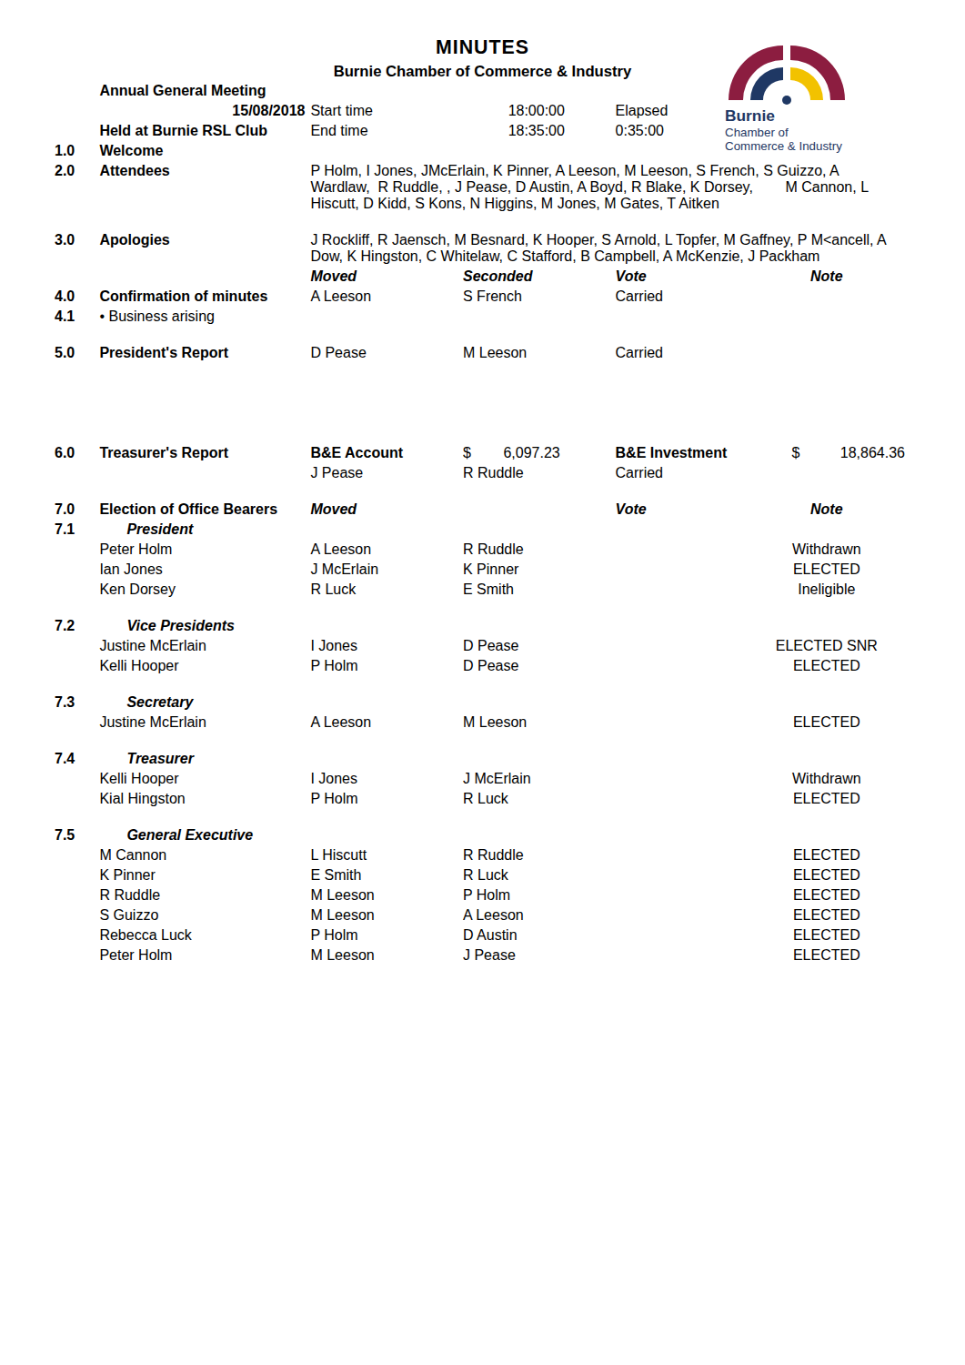Burnie
Chamber of
Commerce & Industry
MINUTES
Burnie Chamber of Commerce & Industry
| | Annual General Meeting | |
| | 15/08/2018 | Start time | 18:00:00 | Elapsed | |
| | Held at Burnie RSL Club | End time | 18:35:00 | 0:35:00 | |
| 1.0 | Welcome | |
| 2.0 | Attendees | P Holm, I Jones, JMcErlain, K Pinner, A Leeson, M Leeson, S French, S Guizzo, A Wardlaw, R Ruddle, , J Pease, D Austin, A Boyd, R Blake, K Dorsey, M Cannon, L Hiscutt, D Kidd, S Kons, N Higgins, M Jones, M Gates, T Aitken |
| 3.0 | Apologies | J Rockliff, R Jaensch, M Besnard, K Hooper, S Arnold, L Topfer, M Gaffney, P M<ancell, A Dow, K Hingston, C Whitelaw, C Stafford, B Campbell, A McKenzie, J Packham |
| | | Moved | Seconded | Vote | Note |
| 4.0 | Confirmation of minutes | A Leeson | S French | Carried | |
| 4.1 | • Business arising | |
| 5.0 | President's Report | D Pease | M Leeson | Carried | |
| 6.0 | Treasurer's Report | B&E Account | $ 6,097.23 | B&E Investment | $ 18,864.36 |
| | | J Pease | R Ruddle | Carried | |
| 7.0 | Election of Office Bearers | Moved | | Vote | Note |
| 7.1 | President | |
| | Peter Holm | A Leeson | R Ruddle | | Withdrawn |
| | Ian Jones | J McErlain | K Pinner | | ELECTED |
| | Ken Dorsey | R Luck | E Smith | | Ineligible |
| 7.2 | Vice Presidents | |
| | Justine McErlain | I Jones | D Pease | | ELECTED SNR |
| | Kelli Hooper | P Holm | D Pease | | ELECTED |
| 7.3 | Secretary | |
| | Justine McErlain | A Leeson | M Leeson | | ELECTED |
| 7.4 | Treasurer | |
| | Kelli Hooper | I Jones | J McErlain | | Withdrawn |
| | Kial Hingston | P Holm | R Luck | | ELECTED |
| 7.5 | General Executive | |
| | M Cannon | L Hiscutt | R Ruddle | | ELECTED |
| | K Pinner | E Smith | R Luck | | ELECTED |
| | R Ruddle | M Leeson | P Holm | | ELECTED |
| | S Guizzo | M Leeson | A Leeson | | ELECTED |
| | Rebecca Luck | P Holm | D Austin | | ELECTED |
| | Peter Holm | M Leeson | J Pease | | ELECTED |